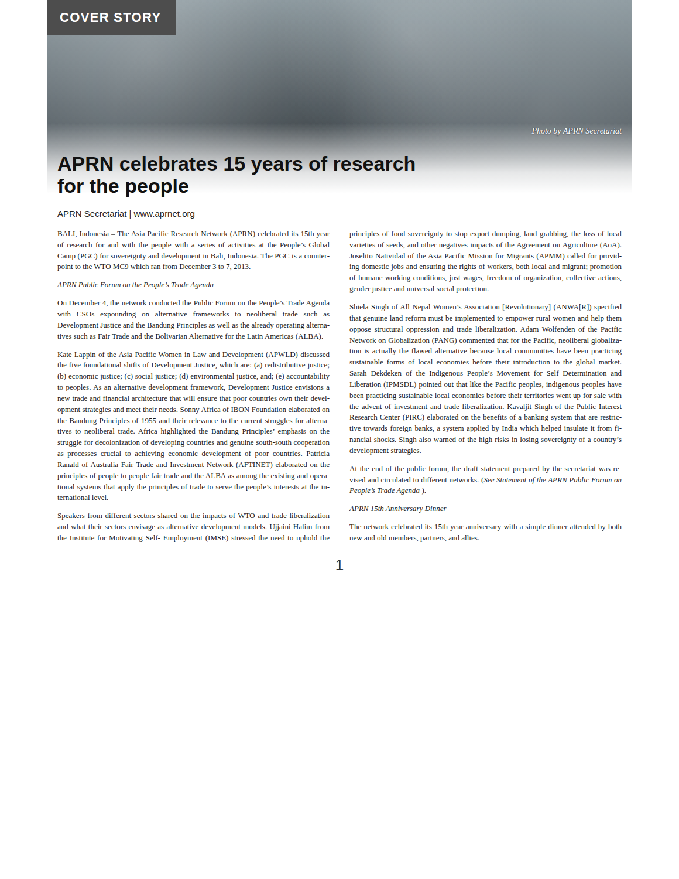COVER STORY
Photo by APRN Secretariat
APRN celebrates 15 years of research
for the people
APRN Secretariat | www.aprnet.org
BALI, Indonesia – The Asia Pacific Research Network (APRN) celebrated its 15th year of research for and with the people with a series of activities at the People’s Global Camp (PGC) for sovereignty and development in Bali, Indonesia. The PGC is a counterpoint to the WTO MC9 which ran from December 3 to 7, 2013.
APRN Public Forum on the People’s Trade Agenda
On December 4, the network conducted the Public Forum on the People’s Trade Agenda with CSOs expounding on alternative frameworks to neoliberal trade such as Development Justice and the Bandung Principles as well as the already operating alternatives such as Fair Trade and the Bolivarian Alternative for the Latin Americas (ALBA).
Kate Lappin of the Asia Pacific Women in Law and Development (APWLD) discussed the five foundational shifts of Development Justice, which are: (a) redistributive justice; (b) economic justice; (c) social justice; (d) environmental justice, and; (e) accountability to peoples. As an alternative development framework, Development Justice envisions a new trade and financial architecture that will ensure that poor countries own their development strategies and meet their needs. Sonny Africa of IBON Foundation elaborated on the Bandung Principles of 1955 and their relevance to the current struggles for alternatives to neoliberal trade. Africa highlighted the Bandung Principles’ emphasis on the struggle for decolonization of developing countries and genuine south-south cooperation as processes crucial to achieving economic development of poor countries. Patricia Ranald of Australia Fair Trade and Investment Network (AFTINET) elaborated on the principles of people to people fair trade and the ALBA as among the existing and operational systems that apply the principles of trade to serve the people’s interests at the international level.
Speakers from different sectors shared on the impacts of WTO and trade liberalization and what their sectors envisage as alternative development models. Ujjaini Halim from the Institute for Motivating Self- Employment (IMSE) stressed the need to uphold the principles of food sovereignty to stop export dumping, land grabbing, the loss of local varieties of seeds, and other negatives impacts of the Agreement on Agriculture (AoA). Joselito Natividad of the Asia Pacific Mission for Migrants (APMM) called for providing domestic jobs and ensuring the rights of workers, both local and migrant; promotion of humane working conditions, just wages, freedom of organization, collective actions, gender justice and universal social protection.
Shiela Singh of All Nepal Women’s Association [Revolutionary] (ANWA[R]) specified that genuine land reform must be implemented to empower rural women and help them oppose structural oppression and trade liberalization. Adam Wolfenden of the Pacific Network on Globalization (PANG) commented that for the Pacific, neoliberal globalization is actually the flawed alternative because local communities have been practicing sustainable forms of local economies before their introduction to the global market. Sarah Dekdeken of the Indigenous People’s Movement for Self Determination and Liberation (IPMSDL) pointed out that like the Pacific peoples, indigenous peoples have been practicing sustainable local economies before their territories went up for sale with the advent of investment and trade liberalization. Kavaljit Singh of the Public Interest Research Center (PIRC) elaborated on the benefits of a banking system that are restrictive towards foreign banks, a system applied by India which helped insulate it from financial shocks. Singh also warned of the high risks in losing sovereignty of a country’s development strategies.
At the end of the public forum, the draft statement prepared by the secretariat was revised and circulated to different networks. (See Statement of the APRN Public Forum on People’s Trade Agenda ).
APRN 15th Anniversary Dinner
The network celebrated its 15th year anniversary with a simple dinner attended by both new and old members, partners, and allies.
1